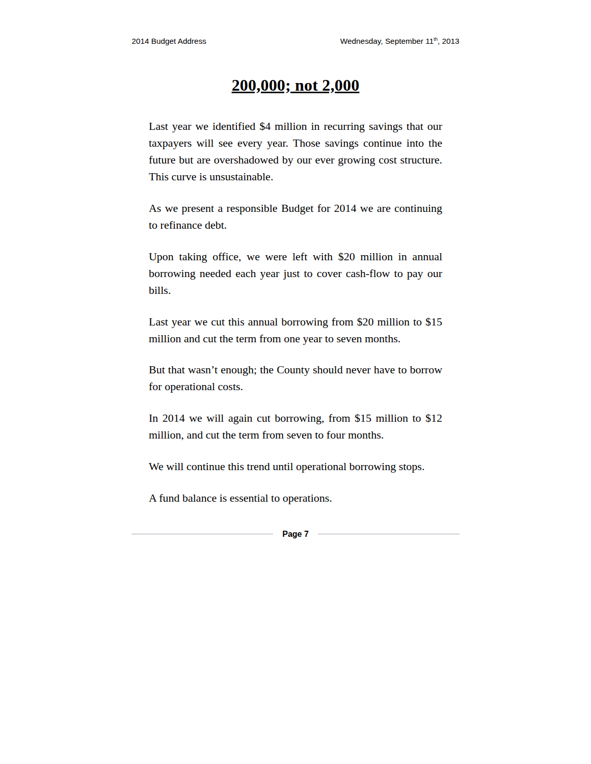2014 Budget Address
Wednesday, September 11th, 2013
200,000; not 2,000
Last year we identified $4 million in recurring savings that our taxpayers will see every year. Those savings continue into the future but are overshadowed by our ever growing cost structure. This curve is unsustainable.
As we present a responsible Budget for 2014 we are continuing to refinance debt.
Upon taking office, we were left with $20 million in annual borrowing needed each year just to cover cash-flow to pay our bills.
Last year we cut this annual borrowing from $20 million to $15 million and cut the term from one year to seven months.
But that wasn’t enough; the County should never have to borrow for operational costs.
In 2014 we will again cut borrowing, from $15 million to $12 million, and cut the term from seven to four months.
We will continue this trend until operational borrowing stops.
A fund balance is essential to operations.
Page 7